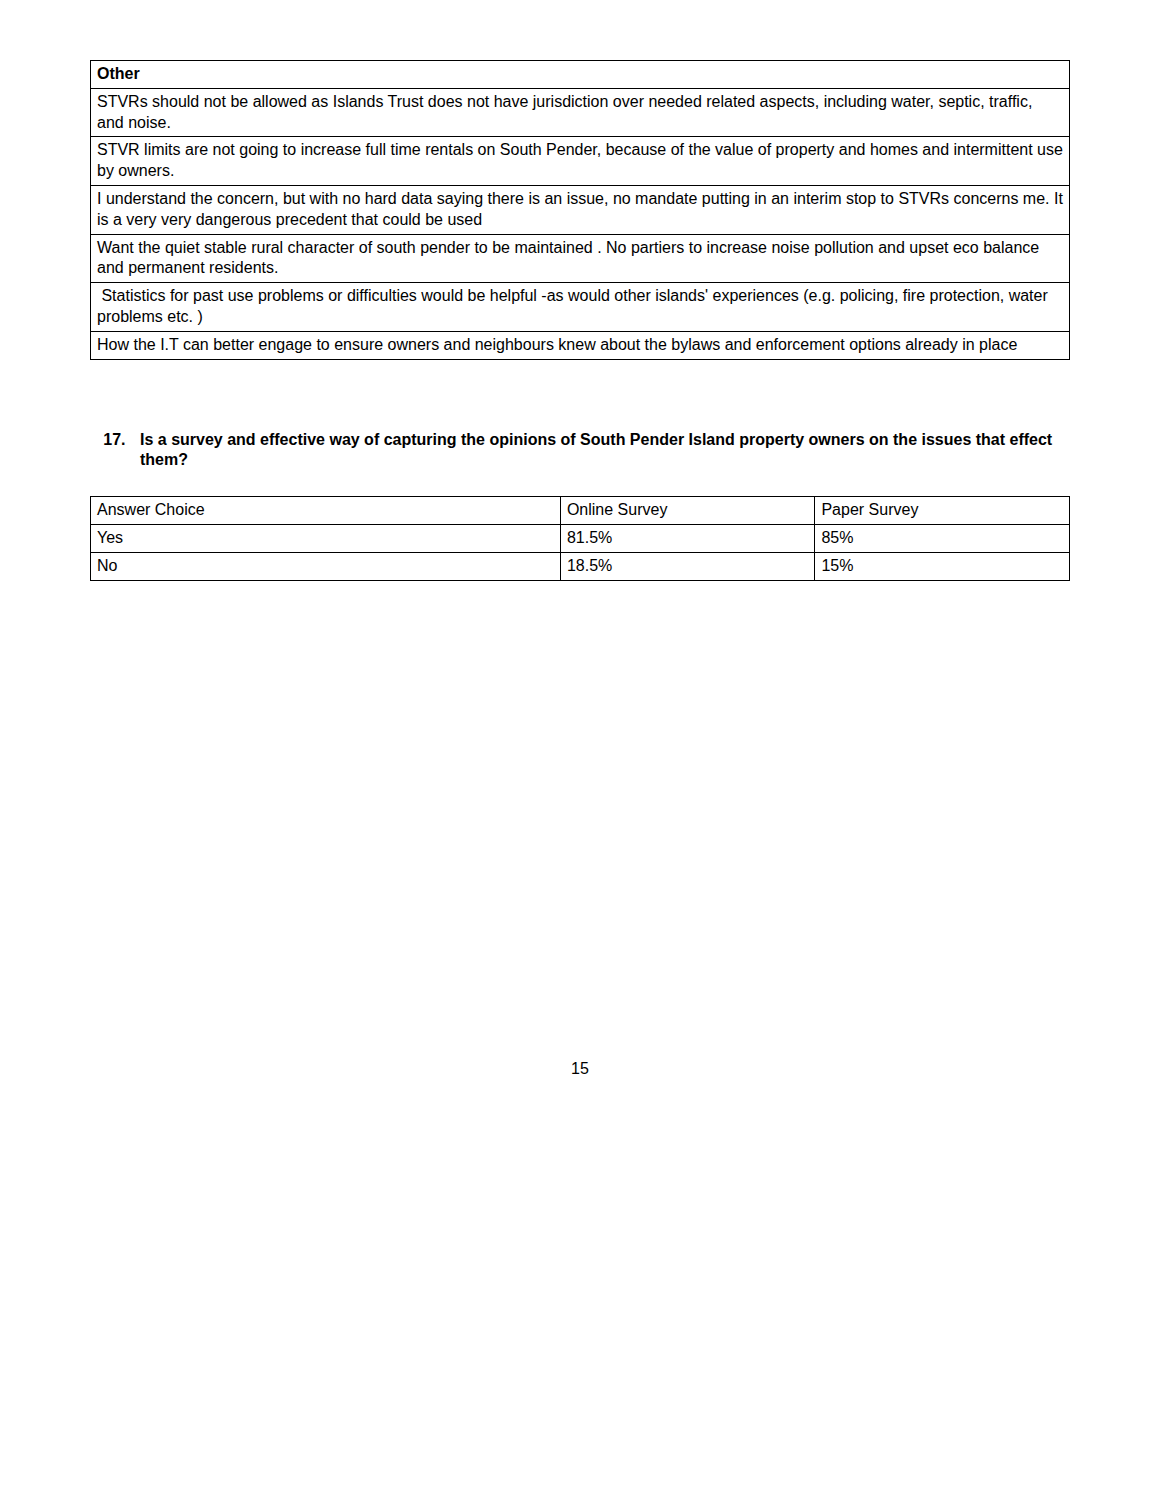| Other |
| --- |
| STVRs should not be allowed as Islands Trust does not have jurisdiction over needed related aspects, including water, septic, traffic, and noise. |
| STVR limits are not going to increase full time rentals on South Pender, because of the value of property and homes and intermittent use by owners. |
| I understand the concern, but with no hard data saying there is an issue, no mandate putting in an interim stop to STVRs concerns me. It is a very very dangerous precedent that could be used |
| Want the quiet stable rural character of south pender to be maintained . No partiers to increase noise pollution and upset eco balance and permanent residents. |
| Statistics for past use problems or difficulties would be helpful -as would other islands' experiences (e.g. policing, fire protection, water problems etc. ) |
| How the I.T can better engage to ensure owners and neighbours knew about the bylaws and enforcement options already in place |
Is a survey and effective way of capturing the opinions of South Pender Island property owners on the issues that effect them?
| Answer Choice | Online Survey | Paper Survey |
| Yes | 81.5% | 85% |
| No | 18.5% | 15% |
15